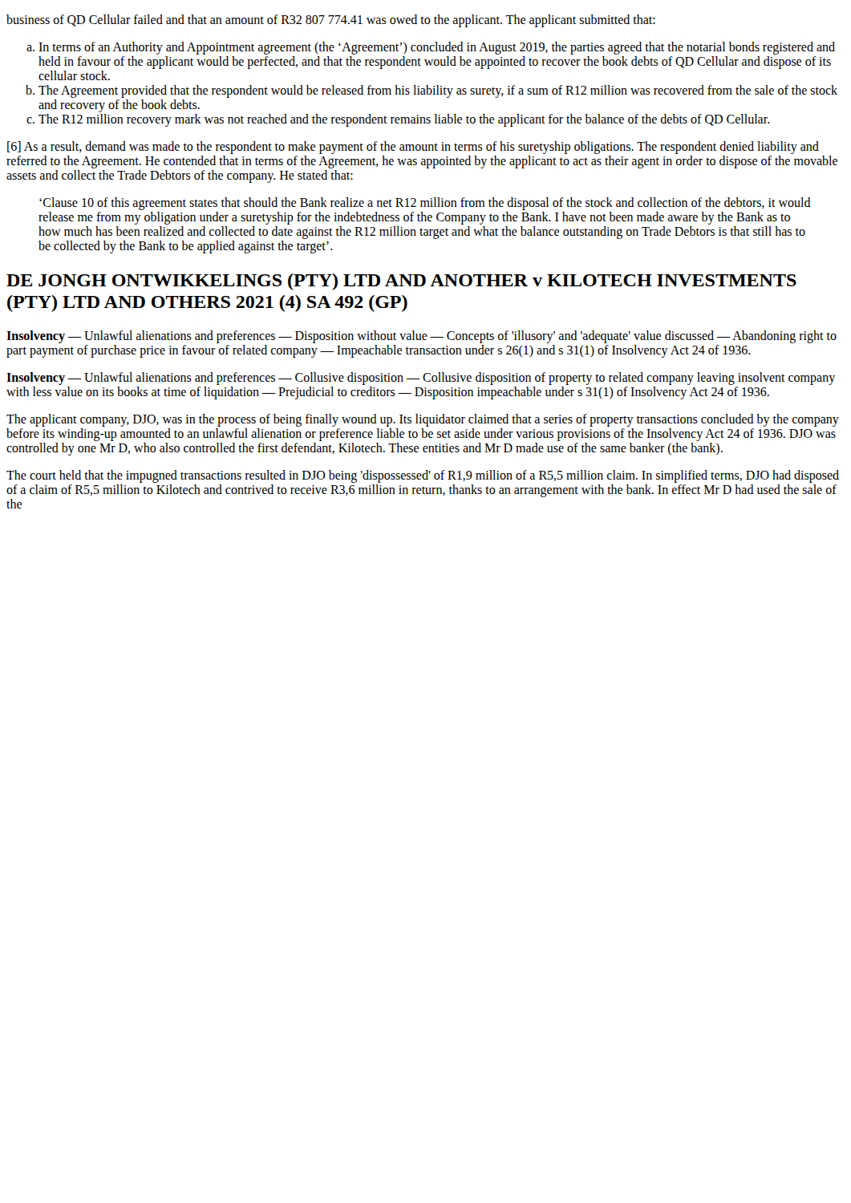business of QD Cellular failed and that an amount of R32 807 774.41 was owed to the applicant. The applicant submitted that:
In terms of an Authority and Appointment agreement (the ‘Agreement’) concluded in August 2019, the parties agreed that the notarial bonds registered and held in favour of the applicant would be perfected, and that the respondent would be appointed to recover the book debts of QD Cellular and dispose of its cellular stock.
The Agreement provided that the respondent would be released from his liability as surety, if a sum of R12 million was recovered from the sale of the stock and recovery of the book debts.
The R12 million recovery mark was not reached and the respondent remains liable to the applicant for the balance of the debts of QD Cellular.
[6] As a result, demand was made to the respondent to make payment of the amount in terms of his suretyship obligations. The respondent denied liability and referred to the Agreement. He contended that in terms of the Agreement, he was appointed by the applicant to act as their agent in order to dispose of the movable assets and collect the Trade Debtors of the company. He stated that:
‘Clause 10 of this agreement states that should the Bank realize a net R12 million from the disposal of the stock and collection of the debtors, it would release me from my obligation under a suretyship for the indebtedness of the Company to the Bank. I have not been made aware by the Bank as to how much has been realized and collected to date against the R12 million target and what the balance outstanding on Trade Debtors is that still has to be collected by the Bank to be applied against the target’.
DE JONGH ONTWIKKELINGS (PTY) LTD AND ANOTHER v KILOTECH INVESTMENTS (PTY) LTD AND OTHERS 2021 (4) SA 492 (GP)
Insolvency — Unlawful alienations and preferences — Disposition without value — Concepts of 'illusory' and 'adequate' value discussed — Abandoning right to part payment of purchase price in favour of related company — Impeachable transaction under s 26(1) and s 31(1) of Insolvency Act 24 of 1936.
Insolvency — Unlawful alienations and preferences — Collusive disposition — Collusive disposition of property to related company leaving insolvent company with less value on its books at time of liquidation — Prejudicial to creditors — Disposition impeachable under s 31(1) of Insolvency Act 24 of 1936.
The applicant company, DJO, was in the process of being finally wound up. Its liquidator claimed that a series of property transactions concluded by the company before its winding-up amounted to an unlawful alienation or preference liable to be set aside under various provisions of the Insolvency Act 24 of 1936. DJO was controlled by one Mr D, who also controlled the first defendant, Kilotech. These entities and Mr D made use of the same banker (the bank).
The court held that the impugned transactions resulted in DJO being 'dispossessed' of R1,9 million of a R5,5 million claim. In simplified terms, DJO had disposed of a claim of R5,5 million to Kilotech and contrived to receive R3,6 million in return, thanks to an arrangement with the bank. In effect Mr D had used the sale of the